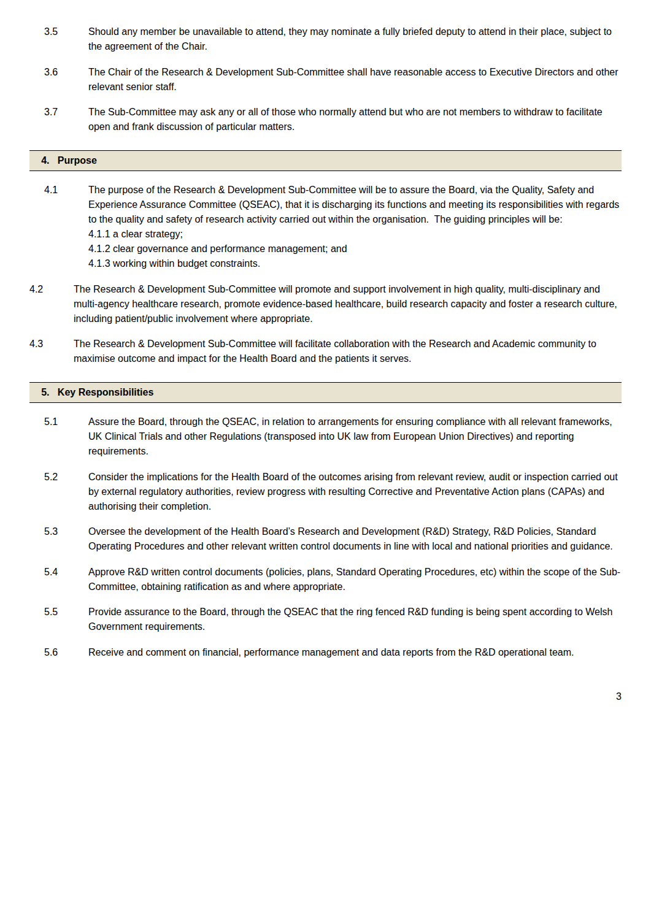3.5
Should any member be unavailable to attend, they may nominate a fully briefed deputy to attend in their place, subject to the agreement of the Chair.
3.6
The Chair of the Research & Development Sub-Committee shall have reasonable access to Executive Directors and other relevant senior staff.
3.7
The Sub-Committee may ask any or all of those who normally attend but who are not members to withdraw to facilitate open and frank discussion of particular matters.
4. Purpose
4.1
The purpose of the Research & Development Sub-Committee will be to assure the Board, via the Quality, Safety and Experience Assurance Committee (QSEAC), that it is discharging its functions and meeting its responsibilities with regards to the quality and safety of research activity carried out within the organisation. The guiding principles will be:
4.1.1 a clear strategy;
4.1.2 clear governance and performance management; and
4.1.3 working within budget constraints.
4.2
The Research & Development Sub-Committee will promote and support involvement in high quality, multi-disciplinary and multi-agency healthcare research, promote evidence-based healthcare, build research capacity and foster a research culture, including patient/public involvement where appropriate.
4.3
The Research & Development Sub-Committee will facilitate collaboration with the Research and Academic community to maximise outcome and impact for the Health Board and the patients it serves.
5. Key Responsibilities
5.1
Assure the Board, through the QSEAC, in relation to arrangements for ensuring compliance with all relevant frameworks, UK Clinical Trials and other Regulations (transposed into UK law from European Union Directives) and reporting requirements.
5.2
Consider the implications for the Health Board of the outcomes arising from relevant review, audit or inspection carried out by external regulatory authorities, review progress with resulting Corrective and Preventative Action plans (CAPAs) and authorising their completion.
5.3
Oversee the development of the Health Board’s Research and Development (R&D) Strategy, R&D Policies, Standard Operating Procedures and other relevant written control documents in line with local and national priorities and guidance.
5.4
Approve R&D written control documents (policies, plans, Standard Operating Procedures, etc) within the scope of the Sub-Committee, obtaining ratification as and where appropriate.
5.5
Provide assurance to the Board, through the QSEAC that the ring fenced R&D funding is being spent according to Welsh Government requirements.
5.6
Receive and comment on financial, performance management and data reports from the R&D operational team.
3